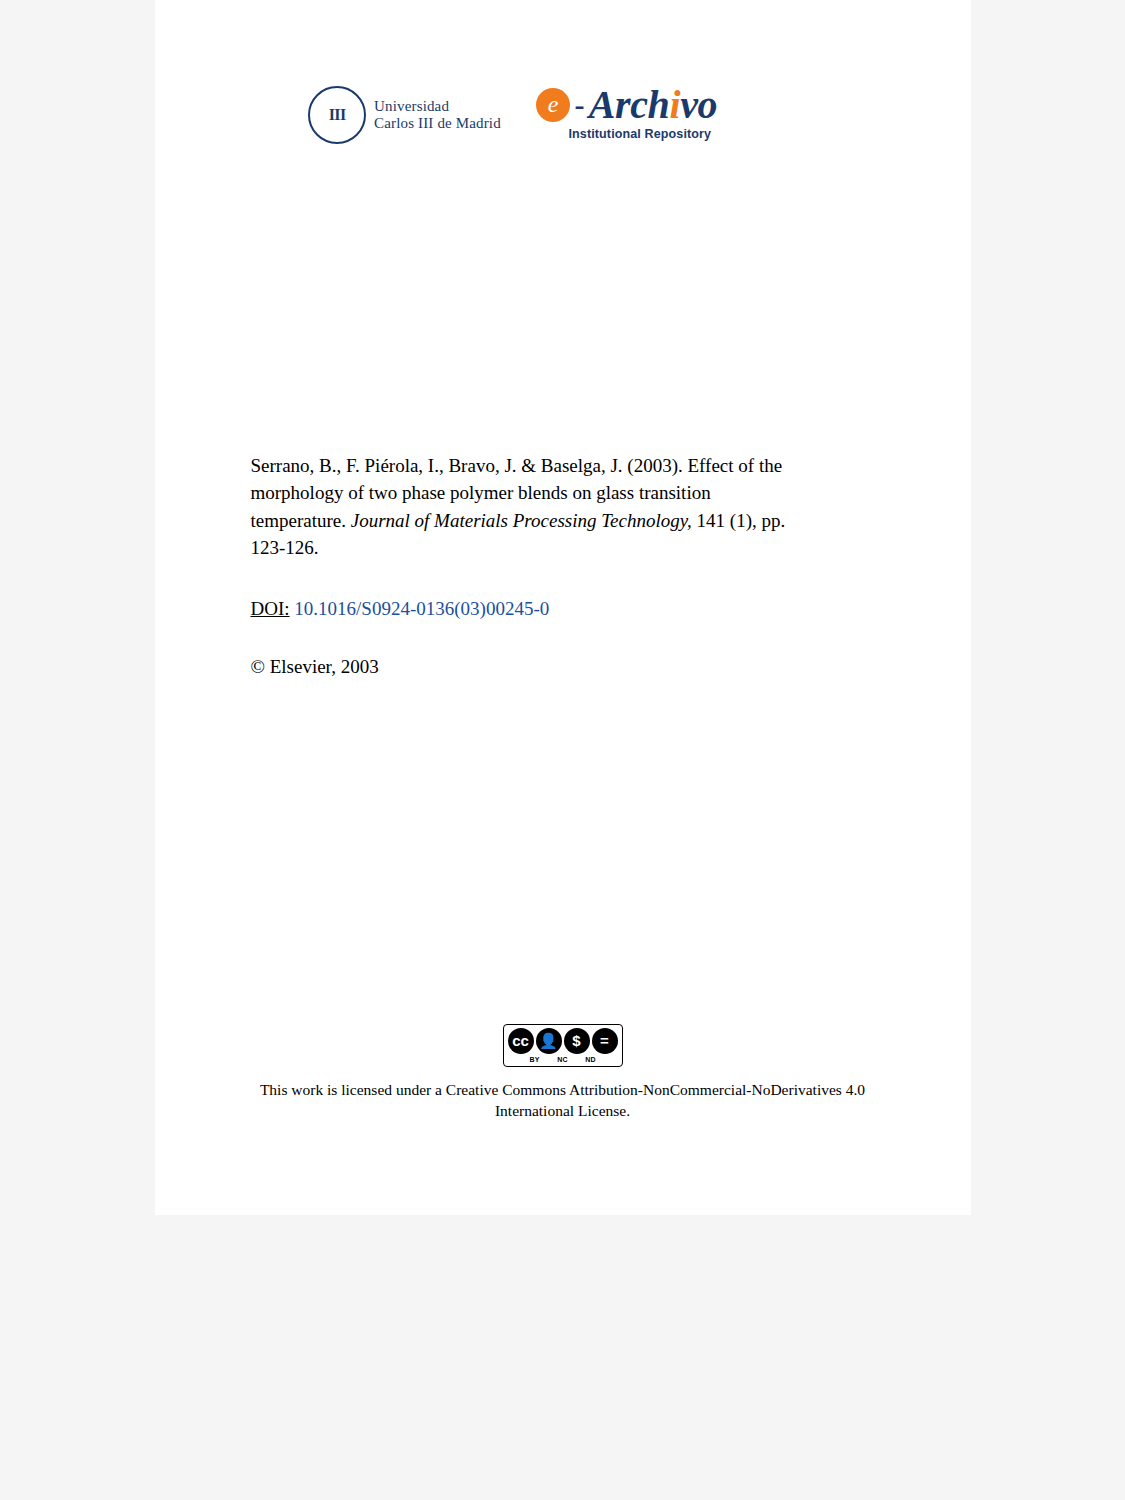III
Universidad
Carlos III de Madrid
e
-
Archivo
Institutional Repository
Serrano, B., F. Piérola, I., Bravo, J. & Baselga, J. (2003). Effect of the morphology of two phase polymer blends on glass transition temperature. Journal of Materials Processing Technology, 141 (1), pp. 123-126.
DOI: 10.1016/S0924-0136(03)00245-0
© Elsevier, 2003
cc
👤
$
=
BY NC ND
This work is licensed under a Creative Commons Attribution-NonCommercial-NoDerivatives 4.0 International License.